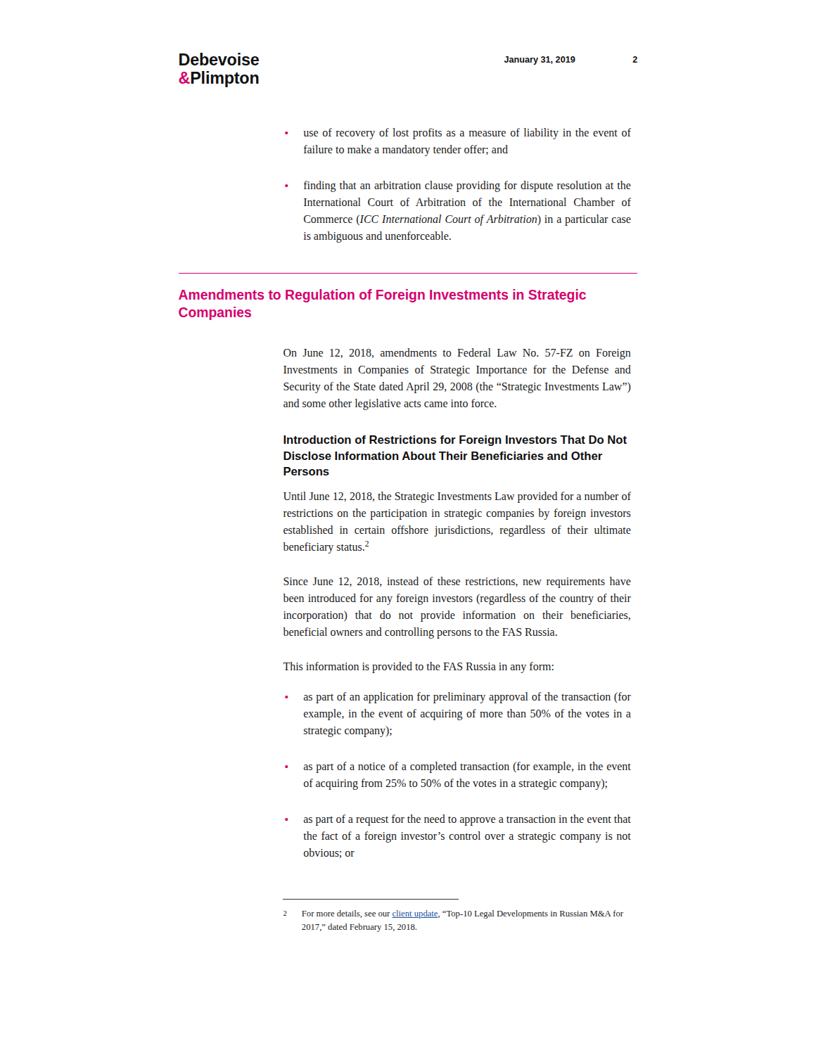Debevoise
&Plimpton
January 31, 2019 2
use of recovery of lost profits as a measure of liability in the event of failure to make a mandatory tender offer; and
finding that an arbitration clause providing for dispute resolution at the International Court of Arbitration of the International Chamber of Commerce (ICC International Court of Arbitration) in a particular case is ambiguous and unenforceable.
Amendments to Regulation of Foreign Investments in Strategic Companies
On June 12, 2018, amendments to Federal Law No. 57-FZ on Foreign Investments in Companies of Strategic Importance for the Defense and Security of the State dated April 29, 2008 (the “Strategic Investments Law”) and some other legislative acts came into force.
Introduction of Restrictions for Foreign Investors That Do Not Disclose Information About Their Beneficiaries and Other Persons
Until June 12, 2018, the Strategic Investments Law provided for a number of restrictions on the participation in strategic companies by foreign investors established in certain offshore jurisdictions, regardless of their ultimate beneficiary status.2
Since June 12, 2018, instead of these restrictions, new requirements have been introduced for any foreign investors (regardless of the country of their incorporation) that do not provide information on their beneficiaries, beneficial owners and controlling persons to the FAS Russia.
This information is provided to the FAS Russia in any form:
as part of an application for preliminary approval of the transaction (for example, in the event of acquiring of more than 50% of the votes in a strategic company);
as part of a notice of a completed transaction (for example, in the event of acquiring from 25% to 50% of the votes in a strategic company);
as part of a request for the need to approve a transaction in the event that the fact of a foreign investor’s control over a strategic company is not obvious; or
2
For more details, see our client update, “Top-10 Legal Developments in Russian M&A for 2017,” dated February 15, 2018.